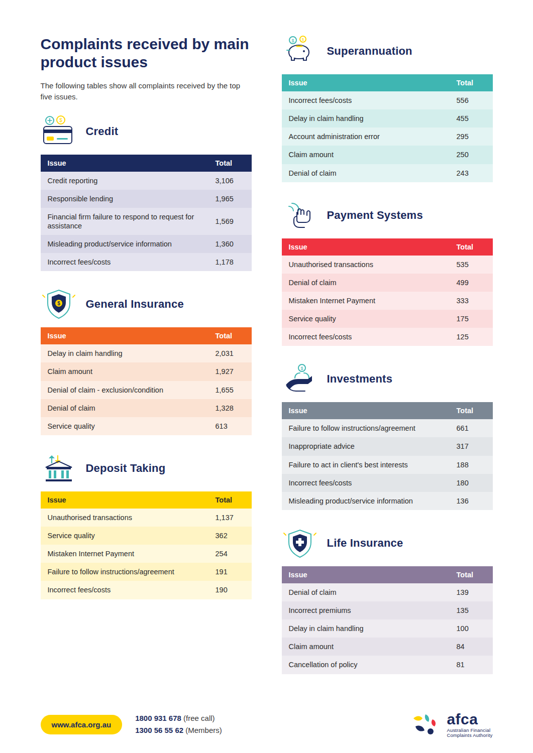Complaints received by main product issues
The following tables show all complaints received by the top five issues.
$
Credit
| Issue | Total |
| --- | --- |
| Credit reporting | 3,106 |
| Responsible lending | 1,965 |
| Financial firm failure to respond to request for assistance | 1,569 |
| Misleading product/service information | 1,360 |
| Incorrect fees/costs | 1,178 |
$
General Insurance
| Issue | Total |
| --- | --- |
| Delay in claim handling | 2,031 |
| Claim amount | 1,927 |
| Denial of claim - exclusion/condition | 1,655 |
| Denial of claim | 1,328 |
| Service quality | 613 |
Deposit Taking
| Issue | Total |
| --- | --- |
| Unauthorised transactions | 1,137 |
| Service quality | 362 |
| Mistaken Internet Payment | 254 |
| Failure to follow instructions/agreement | 191 |
| Incorrect fees/costs | 190 |
$ $
Superannuation
| Issue | Total |
| --- | --- |
| Incorrect fees/costs | 556 |
| Delay in claim handling | 455 |
| Account administration error | 295 |
| Claim amount | 250 |
| Denial of claim | 243 |
Payment Systems
| Issue | Total |
| --- | --- |
| Unauthorised transactions | 535 |
| Denial of claim | 499 |
| Mistaken Internet Payment | 333 |
| Service quality | 175 |
| Incorrect fees/costs | 125 |
$
Investments
| Issue | Total |
| --- | --- |
| Failure to follow instructions/agreement | 661 |
| Inappropriate advice | 317 |
| Failure to act in client's best interests | 188 |
| Incorrect fees/costs | 180 |
| Misleading product/service information | 136 |
Life Insurance
| Issue | Total |
| --- | --- |
| Denial of claim | 139 |
| Incorrect premiums | 135 |
| Delay in claim handling | 100 |
| Claim amount | 84 |
| Cancellation of policy | 81 |
www.afca.org.au
1800 931 678 (free call)
1300 56 55 62 (Members)
afca
Australian Financial
Complaints Authority